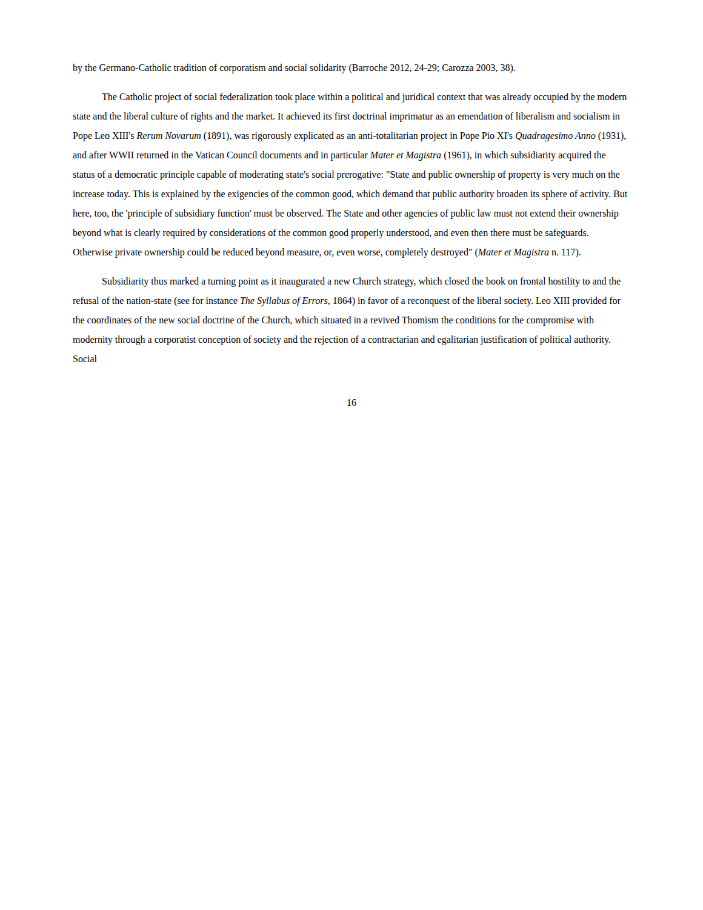by the Germano-Catholic tradition of corporatism and social solidarity (Barroche 2012, 24-29; Carozza 2003, 38).
The Catholic project of social federalization took place within a political and juridical context that was already occupied by the modern state and the liberal culture of rights and the market. It achieved its first doctrinal imprimatur as an emendation of liberalism and socialism in Pope Leo XIII's Rerum Novarum (1891), was rigorously explicated as an anti-totalitarian project in Pope Pio XI's Quadragesimo Anno (1931), and after WWII returned in the Vatican Council documents and in particular Mater et Magistra (1961), in which subsidiarity acquired the status of a democratic principle capable of moderating state's social prerogative: "State and public ownership of property is very much on the increase today. This is explained by the exigencies of the common good, which demand that public authority broaden its sphere of activity. But here, too, the 'principle of subsidiary function' must be observed. The State and other agencies of public law must not extend their ownership beyond what is clearly required by considerations of the common good properly understood, and even then there must be safeguards. Otherwise private ownership could be reduced beyond measure, or, even worse, completely destroyed" (Mater et Magistra n. 117).
Subsidiarity thus marked a turning point as it inaugurated a new Church strategy, which closed the book on frontal hostility to and the refusal of the nation-state (see for instance The Syllabus of Errors, 1864) in favor of a reconquest of the liberal society. Leo XIII provided for the coordinates of the new social doctrine of the Church, which situated in a revived Thomism the conditions for the compromise with modernity through a corporatist conception of society and the rejection of a contractarian and egalitarian justification of political authority. Social
16